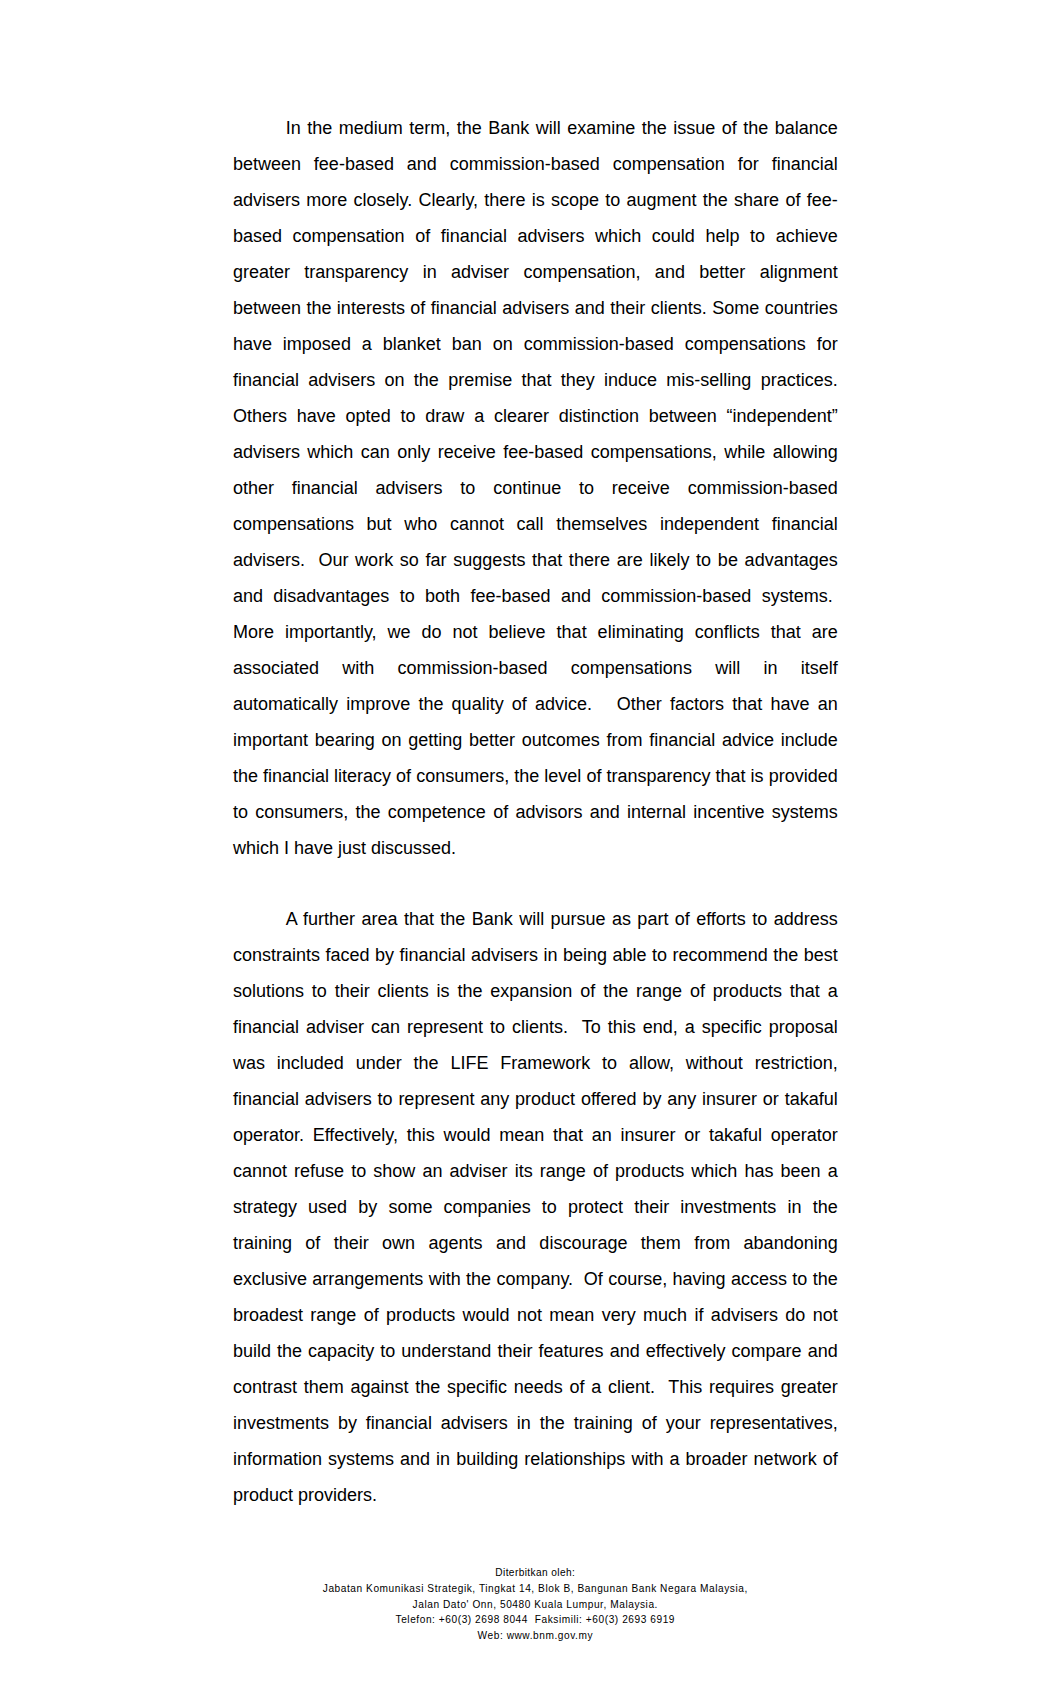In the medium term, the Bank will examine the issue of the balance between fee-based and commission-based compensation for financial advisers more closely. Clearly, there is scope to augment the share of fee-based compensation of financial advisers which could help to achieve greater transparency in adviser compensation, and better alignment between the interests of financial advisers and their clients. Some countries have imposed a blanket ban on commission-based compensations for financial advisers on the premise that they induce mis-selling practices. Others have opted to draw a clearer distinction between “independent” advisers which can only receive fee-based compensations, while allowing other financial advisers to continue to receive commission-based compensations but who cannot call themselves independent financial advisers. Our work so far suggests that there are likely to be advantages and disadvantages to both fee-based and commission-based systems. More importantly, we do not believe that eliminating conflicts that are associated with commission-based compensations will in itself automatically improve the quality of advice. Other factors that have an important bearing on getting better outcomes from financial advice include the financial literacy of consumers, the level of transparency that is provided to consumers, the competence of advisors and internal incentive systems which I have just discussed.
A further area that the Bank will pursue as part of efforts to address constraints faced by financial advisers in being able to recommend the best solutions to their clients is the expansion of the range of products that a financial adviser can represent to clients. To this end, a specific proposal was included under the LIFE Framework to allow, without restriction, financial advisers to represent any product offered by any insurer or takaful operator. Effectively, this would mean that an insurer or takaful operator cannot refuse to show an adviser its range of products which has been a strategy used by some companies to protect their investments in the training of their own agents and discourage them from abandoning exclusive arrangements with the company. Of course, having access to the broadest range of products would not mean very much if advisers do not build the capacity to understand their features and effectively compare and contrast them against the specific needs of a client. This requires greater investments by financial advisers in the training of your representatives, information systems and in building relationships with a broader network of product providers.
Diterbitkan oleh:
Jabatan Komunikasi Strategik, Tingkat 14, Blok B, Bangunan Bank Negara Malaysia,
Jalan Dato' Onn, 50480 Kuala Lumpur, Malaysia.
Telefon: +60(3) 2698 8044 Faksimili: +60(3) 2693 6919
Web: www.bnm.gov.my